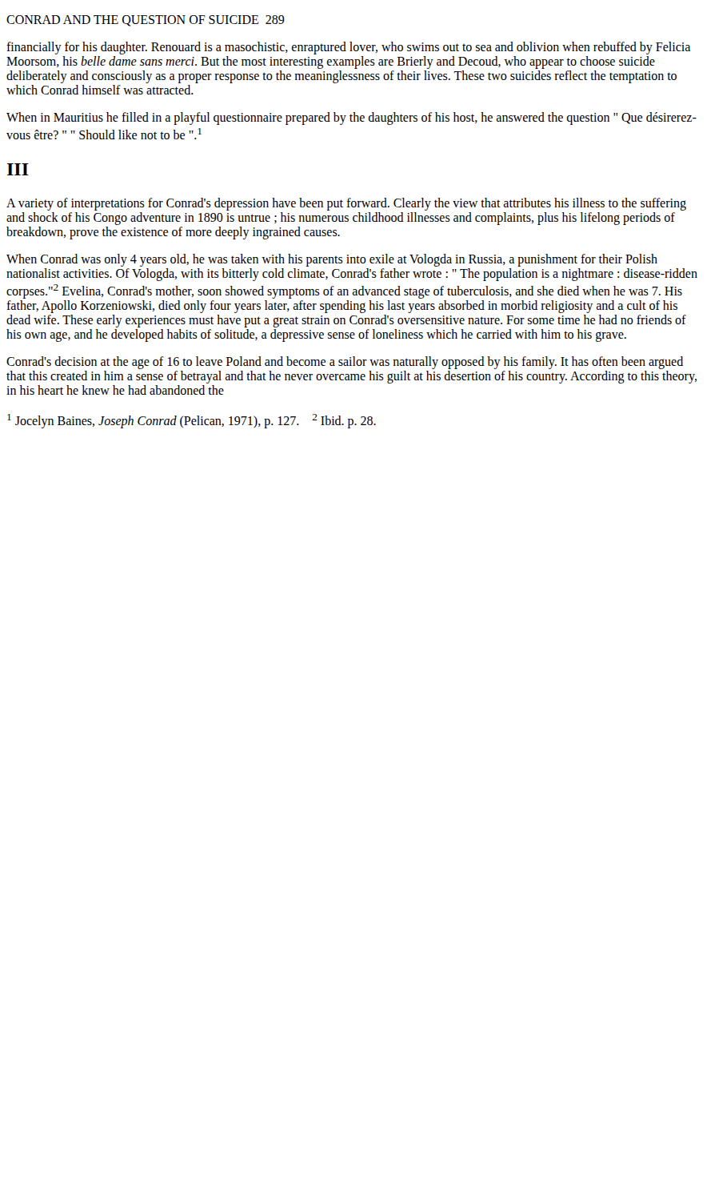CONRAD AND THE QUESTION OF SUICIDE 289
financially for his daughter. Renouard is a masochistic, enraptured lover, who swims out to sea and oblivion when rebuffed by Felicia Moorsom, his belle dame sans merci. But the most interesting examples are Brierly and Decoud, who appear to choose suicide deliberately and consciously as a proper response to the meaninglessness of their lives. These two suicides reflect the temptation to which Conrad himself was attracted.
When in Mauritius he filled in a playful questionnaire prepared by the daughters of his host, he answered the question " Que désirerez-vous être? " " Should like not to be ".1
III
A variety of interpretations for Conrad's depression have been put forward. Clearly the view that attributes his illness to the suffering and shock of his Congo adventure in 1890 is untrue ; his numerous childhood illnesses and complaints, plus his lifelong periods of breakdown, prove the existence of more deeply ingrained causes.
When Conrad was only 4 years old, he was taken with his parents into exile at Vologda in Russia, a punishment for their Polish nationalist activities. Of Vologda, with its bitterly cold climate, Conrad's father wrote : " The population is a nightmare : disease-ridden corpses."2 Evelina, Conrad's mother, soon showed symptoms of an advanced stage of tuberculosis, and she died when he was 7. His father, Apollo Korzeniowski, died only four years later, after spending his last years absorbed in morbid religiosity and a cult of his dead wife. These early experiences must have put a great strain on Conrad's oversensitive nature. For some time he had no friends of his own age, and he developed habits of solitude, a depressive sense of loneliness which he carried with him to his grave.
Conrad's decision at the age of 16 to leave Poland and become a sailor was naturally opposed by his family. It has often been argued that this created in him a sense of betrayal and that he never overcame his guilt at his desertion of his country. According to this theory, in his heart he knew he had abandoned the
1 Jocelyn Baines, Joseph Conrad (Pelican, 1971), p. 127. 2 Ibid. p. 28.